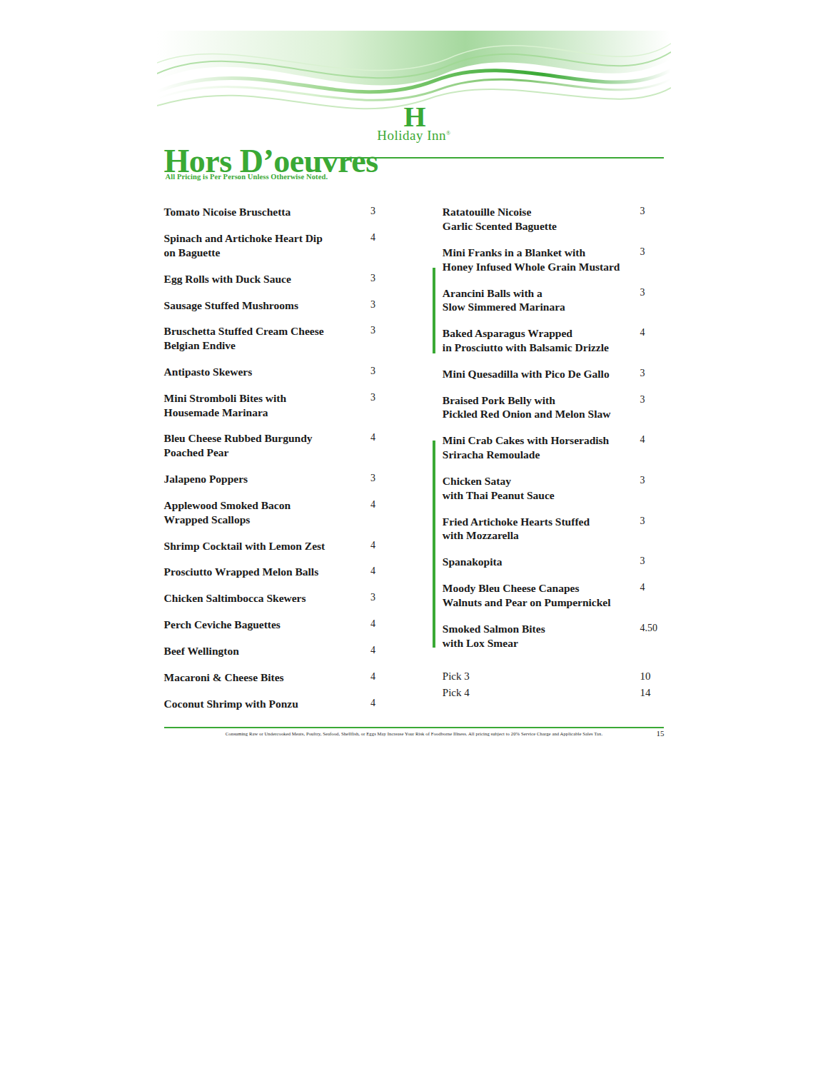H Holiday Inn®
Hors D’oeuvres
All Pricing is Per Person Unless Otherwise Noted.
Tomato Nicoise Bruschetta 3
Spinach and Artichoke Heart Dip
on Baguette 4
Egg Rolls with Duck Sauce 3
Sausage Stuffed Mushrooms 3
Bruschetta Stuffed Cream Cheese
Belgian Endive 3
Antipasto Skewers 3
Mini Stromboli Bites with
Housemade Marinara 3
Bleu Cheese Rubbed Burgundy
Poached Pear 4
Jalapeno Poppers 3
Applewood Smoked Bacon
Wrapped Scallops 4
Shrimp Cocktail with Lemon Zest 4
Prosciutto Wrapped Melon Balls 4
Chicken Saltimbocca Skewers 3
Perch Ceviche Baguettes 4
Beef Wellington 4
Macaroni & Cheese Bites 4
Coconut Shrimp with Ponzu 4
Ratatouille Nicoise
Garlic Scented Baguette 3
Mini Franks in a Blanket with
Honey Infused Whole Grain Mustard 3
Arancini Balls with a
Slow Simmered Marinara 3
Baked Asparagus Wrapped
in Prosciutto with Balsamic Drizzle 4
Mini Quesadilla with Pico De Gallo 3
Braised Pork Belly with
Pickled Red Onion and Melon Slaw 3
Mini Crab Cakes with Horseradish
Sriracha Remoulade 4
Chicken Satay
with Thai Peanut Sauce 3
Fried Artichoke Hearts Stuffed
with Mozzarella 3
Spanakopita 3
Moody Bleu Cheese Canapes
Walnuts and Pear on Pumpernickel 4
Smoked Salmon Bites
with Lox Smear 4.50
Pick 310
Pick 414
Consuming Raw or Undercooked Meats, Poultry, Seafood, Shellfish, or Eggs May Increase Your Risk of Foodborne Illness. All pricing subject to 20% Service Charge and Applicable Sales Tax.
15